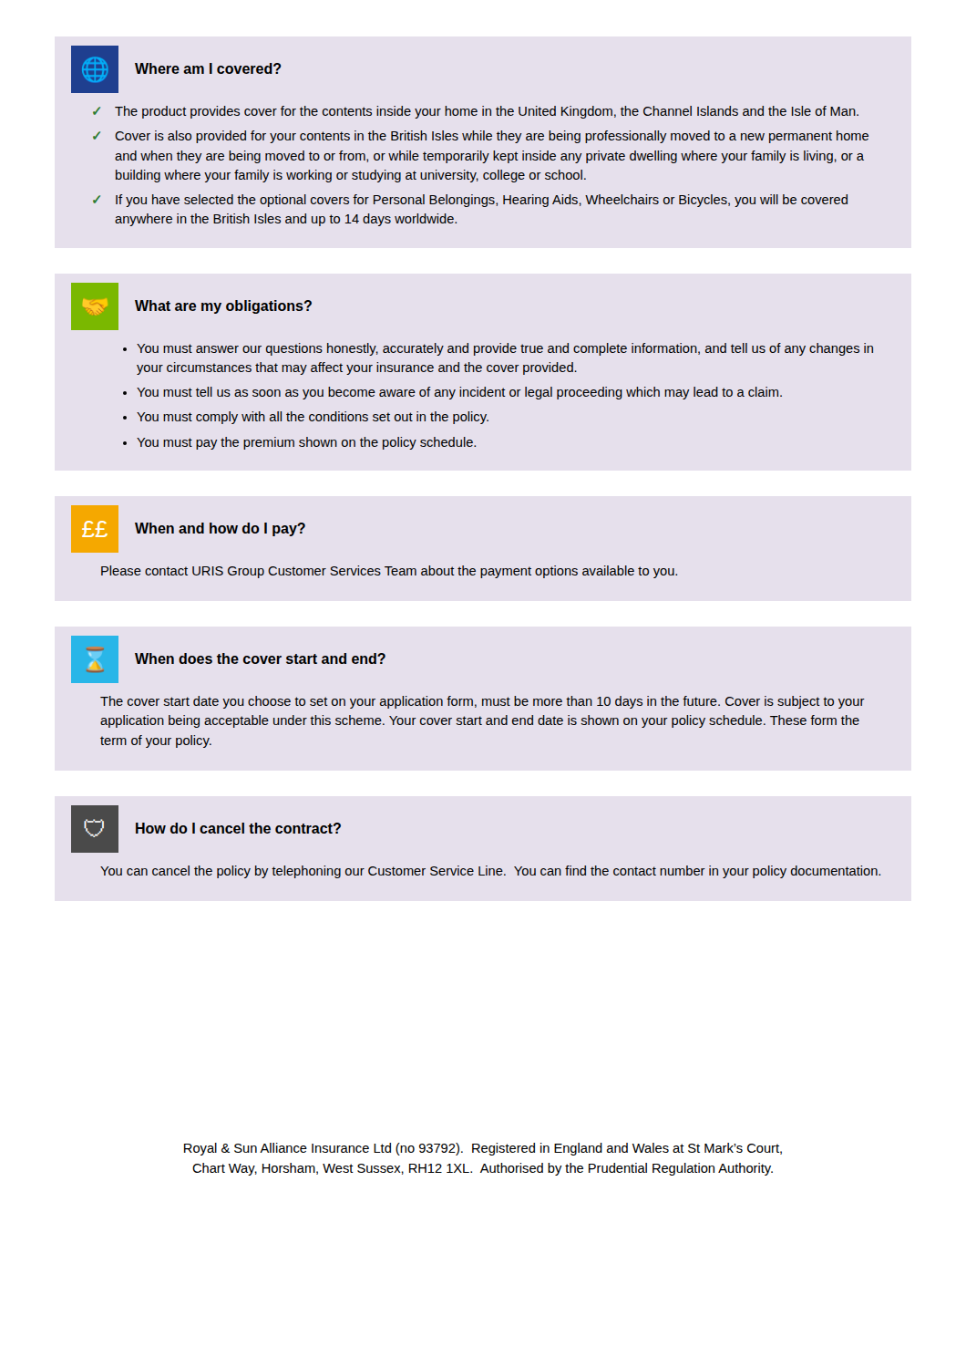🌐
Where am I covered?
The product provides cover for the contents inside your home in the United Kingdom, the Channel Islands and the Isle of Man.
Cover is also provided for your contents in the British Isles while they are being professionally moved to a new permanent home and when they are being moved to or from, or while temporarily kept inside any private dwelling where your family is living, or a building where your family is working or studying at university, college or school.
If you have selected the optional covers for Personal Belongings, Hearing Aids, Wheelchairs or Bicycles, you will be covered anywhere in the British Isles and up to 14 days worldwide.
🤝
What are my obligations?
You must answer our questions honestly, accurately and provide true and complete information, and tell us of any changes in your circumstances that may affect your insurance and the cover provided.
You must tell us as soon as you become aware of any incident or legal proceeding which may lead to a claim.
You must comply with all the conditions set out in the policy.
You must pay the premium shown on the policy schedule.
££
When and how do I pay?
Please contact URIS Group Customer Services Team about the payment options available to you.
⌛
When does the cover start and end?
The cover start date you choose to set on your application form, must be more than 10 days in the future. Cover is subject to your application being acceptable under this scheme. Your cover start and end date is shown on your policy schedule. These form the term of your policy.
🛡
How do I cancel the contract?
You can cancel the policy by telephoning our Customer Service Line. You can find the contact number in your policy documentation.
Royal & Sun Alliance Insurance Ltd (no 93792). Registered in England and Wales at St Mark’s Court,
Chart Way, Horsham, West Sussex, RH12 1XL. Authorised by the Prudential Regulation Authority.